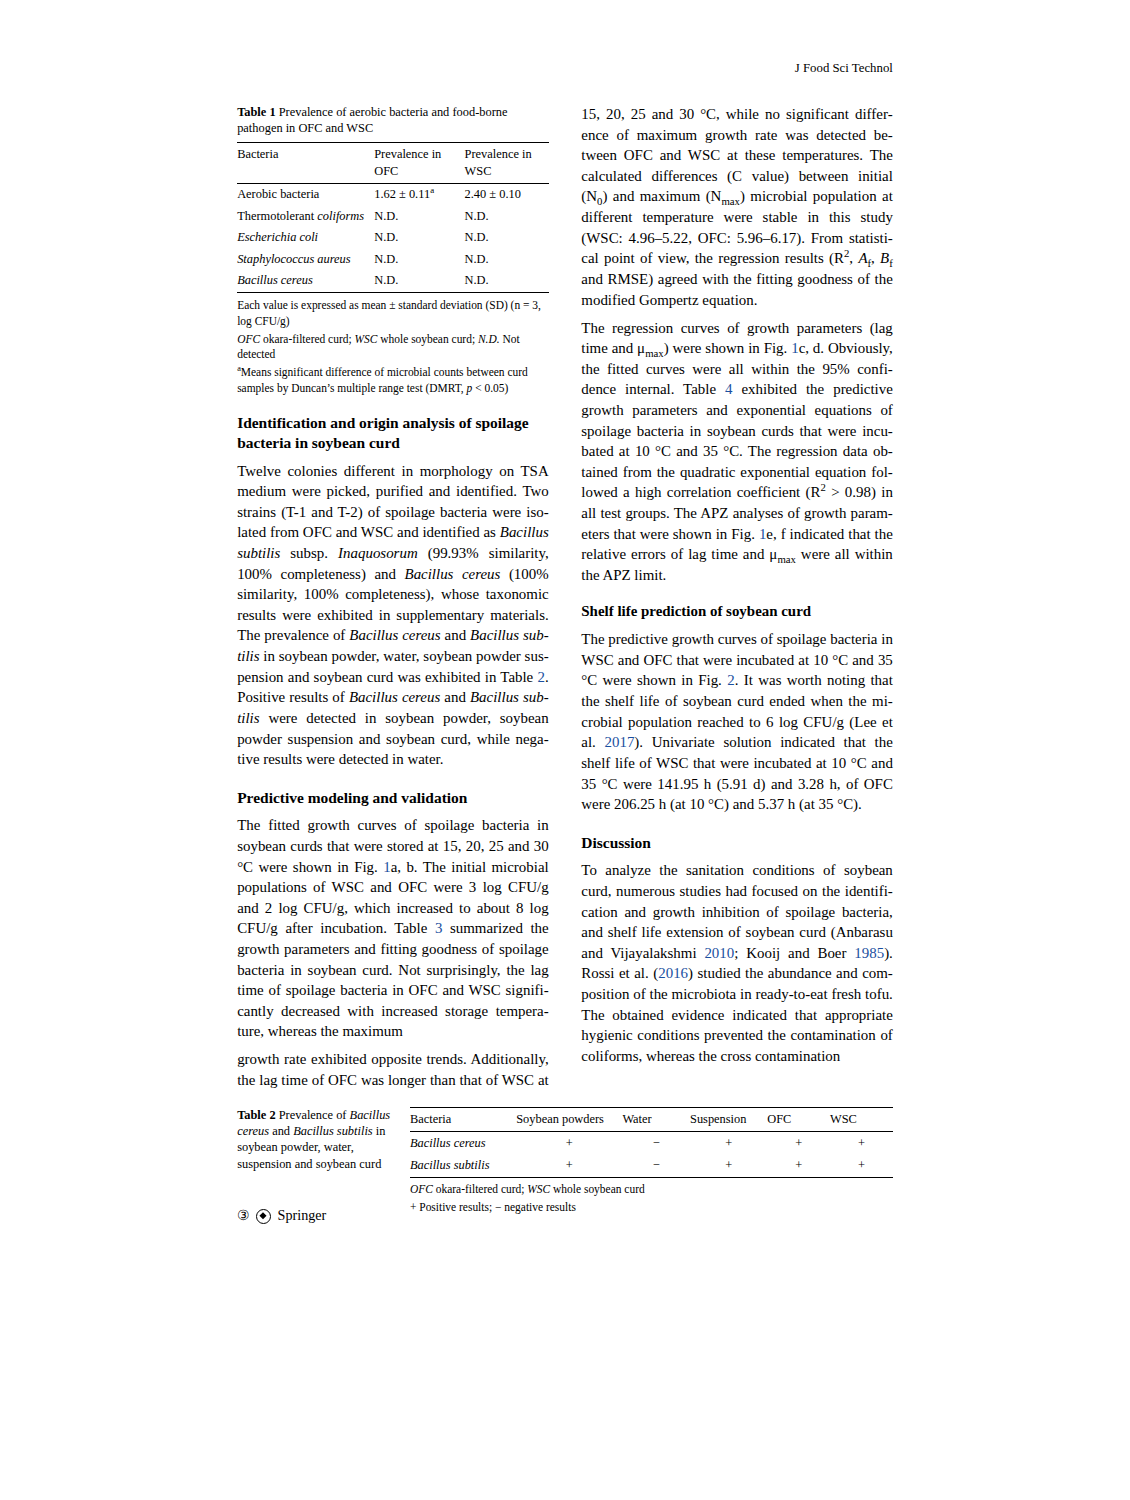J Food Sci Technol
Table 1 Prevalence of aerobic bacteria and food-borne pathogen in OFC and WSC
| Bacteria | Prevalence in OFC | Prevalence in WSC |
| --- | --- | --- |
| Aerobic bacteria | 1.62 ± 0.11 a | 2.40 ± 0.10 |
| Thermotolerant coliforms | N.D. | N.D. |
| Escherichia coli | N.D. | N.D. |
| Staphylococcus aureus | N.D. | N.D. |
| Bacillus cereus | N.D. | N.D. |
Each value is expressed as mean ± standard deviation (SD) (n = 3, log CFU/g)
OFC okara-filtered curd; WSC whole soybean curd; N.D. Not detected
aMeans significant difference of microbial counts between curd samples by Duncan’s multiple range test (DMRT, p < 0.05)
Identification and origin analysis of spoilage bacteria in soybean curd
Twelve colonies different in morphology on TSA medium were picked, purified and identified. Two strains (T-1 and T-2) of spoilage bacteria were isolated from OFC and WSC and identified as Bacillus subtilis subsp. Inaquosorum (99.93% similarity, 100% completeness) and Bacillus cereus (100% similarity, 100% completeness), whose taxonomic results were exhibited in supplementary materials. The prevalence of Bacillus cereus and Bacillus subtilis in soybean powder, water, soybean powder suspension and soybean curd was exhibited in Table 2. Positive results of Bacillus cereus and Bacillus subtilis were detected in soybean powder, soybean powder suspension and soybean curd, while negative results were detected in water.
Predictive modeling and validation
The fitted growth curves of spoilage bacteria in soybean curds that were stored at 15, 20, 25 and 30 °C were shown in Fig. 1a, b. The initial microbial populations of WSC and OFC were 3 log CFU/g and 2 log CFU/g, which increased to about 8 log CFU/g after incubation. Table 3 summarized the growth parameters and fitting goodness of spoilage bacteria in soybean curd. Not surprisingly, the lag time of spoilage bacteria in OFC and WSC significantly decreased with increased storage temperature, whereas the maximum
growth rate exhibited opposite trends. Additionally, the lag time of OFC was longer than that of WSC at 15, 20, 25 and 30 °C, while no significant difference of maximum growth rate was detected between OFC and WSC at these temperatures. The calculated differences (C value) between initial (N0) and maximum (Nmax) microbial population at different temperature were stable in this study (WSC: 4.96–5.22, OFC: 5.96–6.17). From statistical point of view, the regression results (R2, Af, Bf and RMSE) agreed with the fitting goodness of the modified Gompertz equation.
The regression curves of growth parameters (lag time and μmax) were shown in Fig. 1c, d. Obviously, the fitted curves were all within the 95% confidence internal. Table 4 exhibited the predictive growth parameters and exponential equations of spoilage bacteria in soybean curds that were incubated at 10 °C and 35 °C. The regression data obtained from the quadratic exponential equation followed a high correlation coefficient (R2 > 0.98) in all test groups. The APZ analyses of growth parameters that were shown in Fig. 1e, f indicated that the relative errors of lag time and μmax were all within the APZ limit.
Shelf life prediction of soybean curd
The predictive growth curves of spoilage bacteria in WSC and OFC that were incubated at 10 °C and 35 °C were shown in Fig. 2. It was worth noting that the shelf life of soybean curd ended when the microbial population reached to 6 log CFU/g (Lee et al. 2017). Univariate solution indicated that the shelf life of WSC that were incubated at 10 °C and 35 °C were 141.95 h (5.91 d) and 3.28 h, of OFC were 206.25 h (at 10 °C) and 5.37 h (at 35 °C).
Discussion
To analyze the sanitation conditions of soybean curd, numerous studies had focused on the identification and growth inhibition of spoilage bacteria, and shelf life extension of soybean curd (Anbarasu and Vijayalakshmi 2010; Kooij and Boer 1985). Rossi et al. (2016) studied the abundance and composition of the microbiota in ready-to-eat fresh tofu. The obtained evidence indicated that appropriate hygienic conditions prevented the contamination of coliforms, whereas the cross contamination
Table 2 Prevalence of Bacillus cereus and Bacillus subtilis in soybean powder, water, suspension and soybean curd
| Bacteria | Soybean powders | Water | Suspension | OFC | WSC |
| --- | --- | --- | --- | --- | --- |
| Bacillus cereus | + | − | + | + | + |
| Bacillus subtilis | + | − | + | + | + |
OFC okara-filtered curd; WSC whole soybean curd
+ Positive results; − negative results
③ Springer